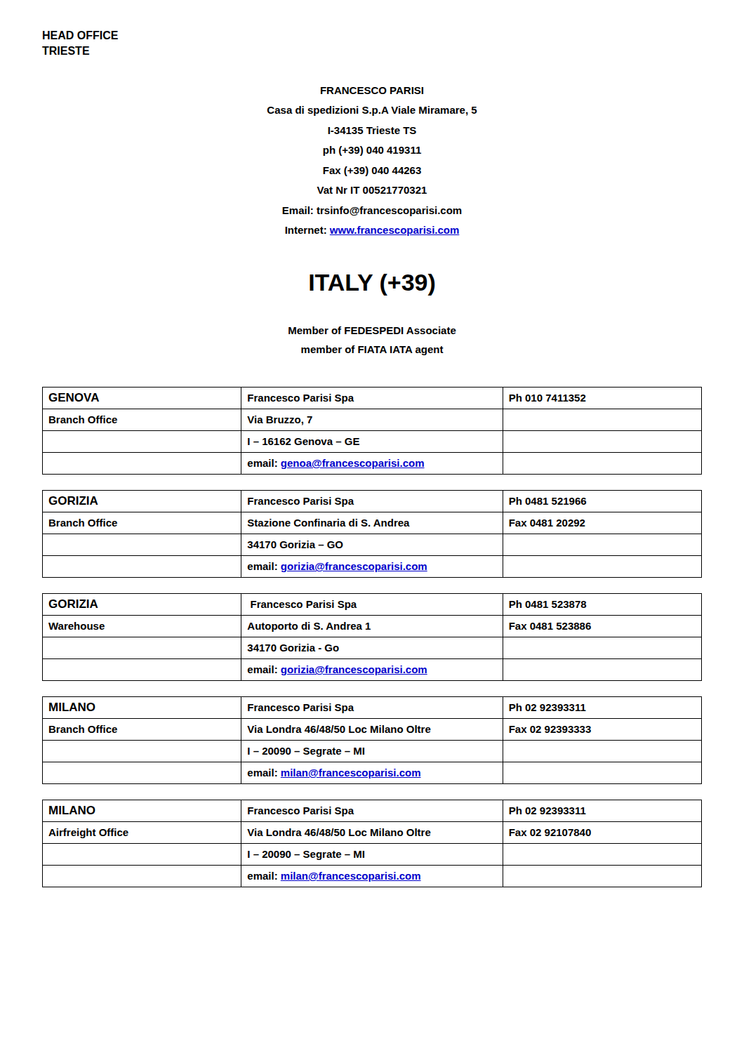HEAD OFFICE
TRIESTE
FRANCESCO PARISI
Casa di spedizioni S.p.A Viale Miramare, 5
I-34135 Trieste TS
ph (+39) 040 419311
Fax (+39) 040 44263
Vat Nr IT 00521770321
Email: trsinfo@francescoparisi.com
Internet: www.francescoparisi.com
ITALY (+39)
Member of FEDESPEDI Associate
member of FIATA IATA agent
| GENOVA | Francesco Parisi Spa | Ph 010 7411352 |
| Branch Office | Via Bruzzo, 7 | |
| | I – 16162 Genova – GE | |
| | email: genoa@francescoparisi.com | |
| GORIZIA | Francesco Parisi Spa | Ph 0481 521966 |
| Branch Office | Stazione Confinaria di S. Andrea | Fax 0481 20292 |
| | 34170 Gorizia – GO | |
| | email: gorizia@francescoparisi.com | |
| GORIZIA | Francesco Parisi Spa | Ph 0481 523878 |
| Warehouse | Autoporto di S. Andrea 1 | Fax 0481 523886 |
| | 34170 Gorizia - Go | |
| | email: gorizia@francescoparisi.com | |
| MILANO | Francesco Parisi Spa | Ph 02 92393311 |
| Branch Office | Via Londra 46/48/50 Loc Milano Oltre | Fax 02 92393333 |
| | I – 20090 – Segrate – MI | |
| | email: milan@francescoparisi.com | |
| MILANO | Francesco Parisi Spa | Ph 02 92393311 |
| Airfreight Office | Via Londra 46/48/50 Loc Milano Oltre | Fax 02 92107840 |
| | I – 20090 – Segrate – MI | |
| | email: milan@francescoparisi.com | |